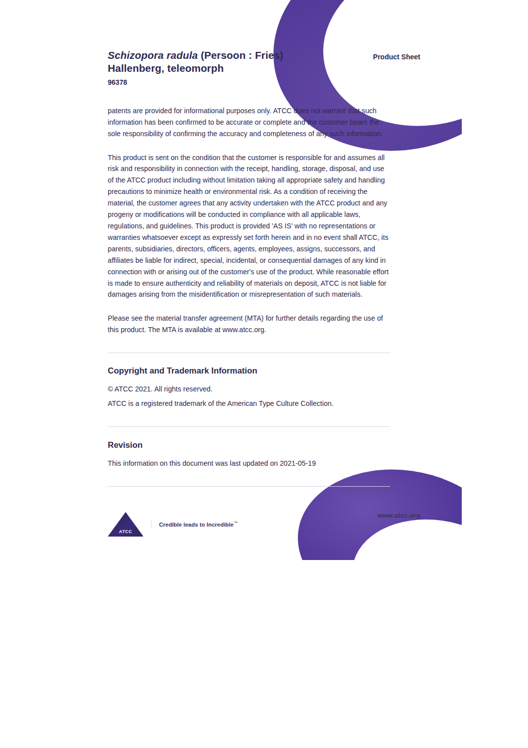Schizopora radula (Persoon : Fries) Hallenberg, teleomorph
96378
Product Sheet
patents are provided for informational purposes only. ATCC does not warrant that such information has been confirmed to be accurate or complete and the customer bears the sole responsibility of confirming the accuracy and completeness of any such information.
This product is sent on the condition that the customer is responsible for and assumes all risk and responsibility in connection with the receipt, handling, storage, disposal, and use of the ATCC product including without limitation taking all appropriate safety and handling precautions to minimize health or environmental risk. As a condition of receiving the material, the customer agrees that any activity undertaken with the ATCC product and any progeny or modifications will be conducted in compliance with all applicable laws, regulations, and guidelines. This product is provided 'AS IS' with no representations or warranties whatsoever except as expressly set forth herein and in no event shall ATCC, its parents, subsidiaries, directors, officers, agents, employees, assigns, successors, and affiliates be liable for indirect, special, incidental, or consequential damages of any kind in connection with or arising out of the customer's use of the product. While reasonable effort is made to ensure authenticity and reliability of materials on deposit, ATCC is not liable for damages arising from the misidentification or misrepresentation of such materials.
Please see the material transfer agreement (MTA) for further details regarding the use of this product. The MTA is available at www.atcc.org.
Copyright and Trademark Information
© ATCC 2021. All rights reserved.
ATCC is a registered trademark of the American Type Culture Collection.
Revision
This information on this document was last updated on 2021-05-19
ATCC
Credible leads to Incredible™
www.atcc.org
Page 4 of 5